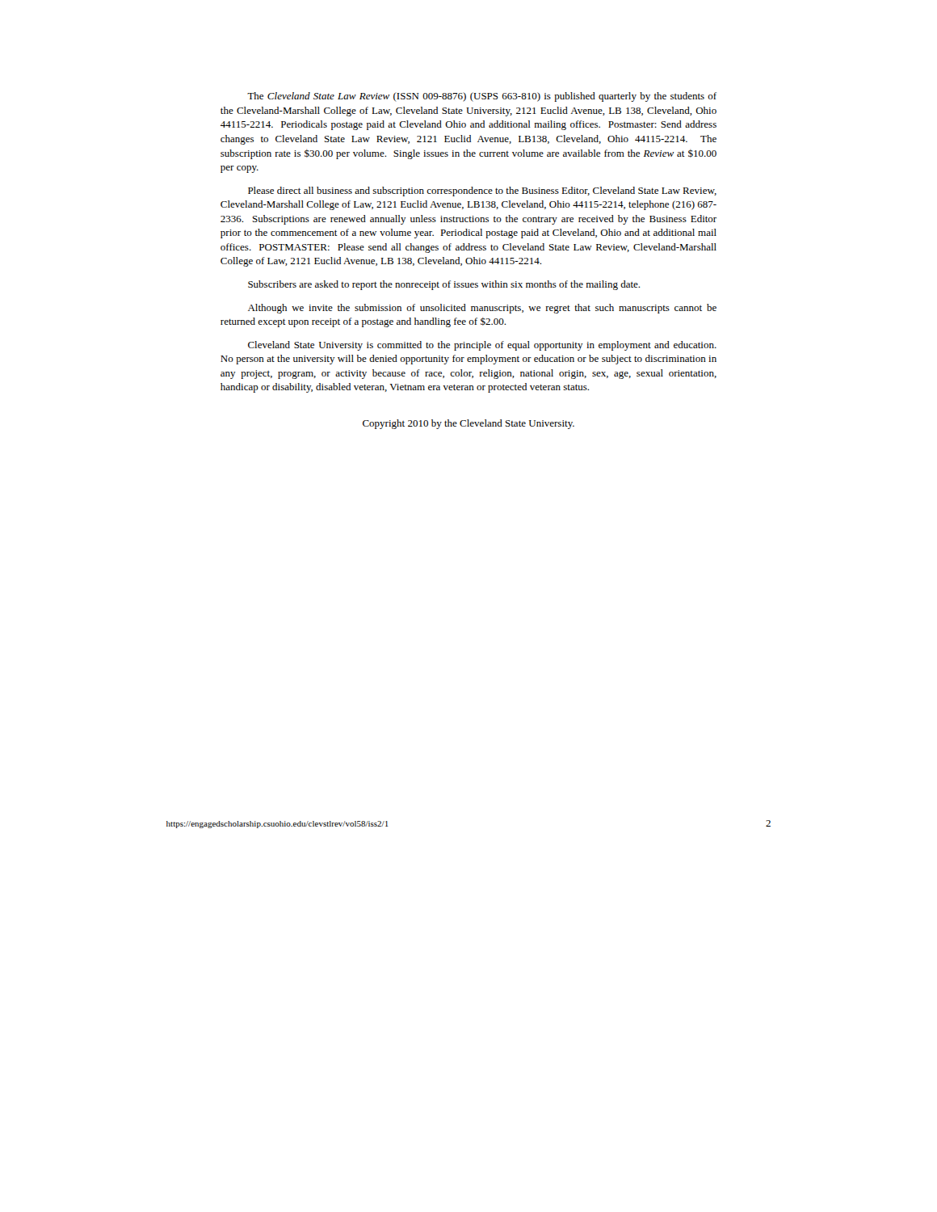The Cleveland State Law Review (ISSN 009-8876) (USPS 663-810) is published quarterly by the students of the Cleveland-Marshall College of Law, Cleveland State University, 2121 Euclid Avenue, LB 138, Cleveland, Ohio 44115-2214. Periodicals postage paid at Cleveland Ohio and additional mailing offices. Postmaster: Send address changes to Cleveland State Law Review, 2121 Euclid Avenue, LB138, Cleveland, Ohio 44115-2214. The subscription rate is $30.00 per volume. Single issues in the current volume are available from the Review at $10.00 per copy.
Please direct all business and subscription correspondence to the Business Editor, Cleveland State Law Review, Cleveland-Marshall College of Law, 2121 Euclid Avenue, LB138, Cleveland, Ohio 44115-2214, telephone (216) 687-2336. Subscriptions are renewed annually unless instructions to the contrary are received by the Business Editor prior to the commencement of a new volume year. Periodical postage paid at Cleveland, Ohio and at additional mail offices. POSTMASTER: Please send all changes of address to Cleveland State Law Review, Cleveland-Marshall College of Law, 2121 Euclid Avenue, LB 138, Cleveland, Ohio 44115-2214.
Subscribers are asked to report the nonreceipt of issues within six months of the mailing date.
Although we invite the submission of unsolicited manuscripts, we regret that such manuscripts cannot be returned except upon receipt of a postage and handling fee of $2.00.
Cleveland State University is committed to the principle of equal opportunity in employment and education. No person at the university will be denied opportunity for employment or education or be subject to discrimination in any project, program, or activity because of race, color, religion, national origin, sex, age, sexual orientation, handicap or disability, disabled veteran, Vietnam era veteran or protected veteran status.
Copyright 2010 by the Cleveland State University.
https://engagedscholarship.csuohio.edu/clevstlrev/vol58/iss2/1 2